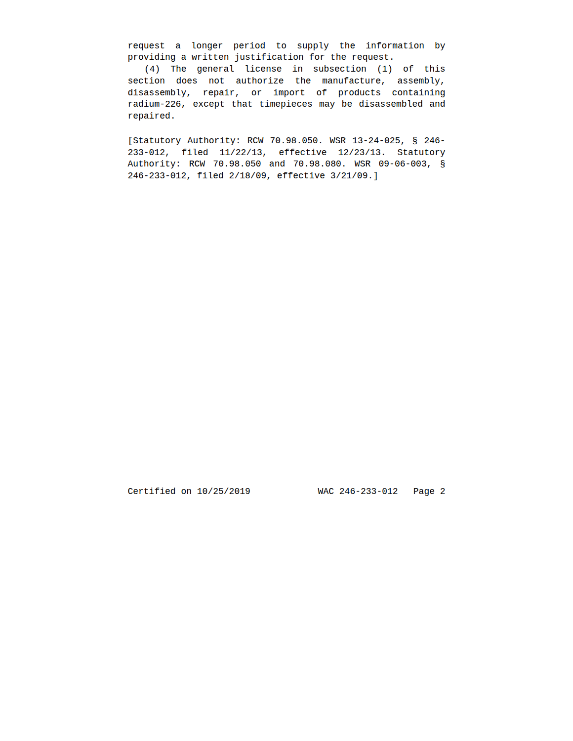request a longer period to supply the information by providing a written justification for the request.
(4) The general license in subsection (1) of this section does not authorize the manufacture, assembly, disassembly, repair, or import of products containing radium-226, except that timepieces may be disassembled and repaired.
[Statutory Authority: RCW 70.98.050. WSR 13-24-025, § 246-233-012, filed 11/22/13, effective 12/23/13. Statutory Authority: RCW 70.98.050 and 70.98.080. WSR 09-06-003, § 246-233-012, filed 2/18/09, effective 3/21/09.]
Certified on 10/25/2019 WAC 246-233-012 Page 2